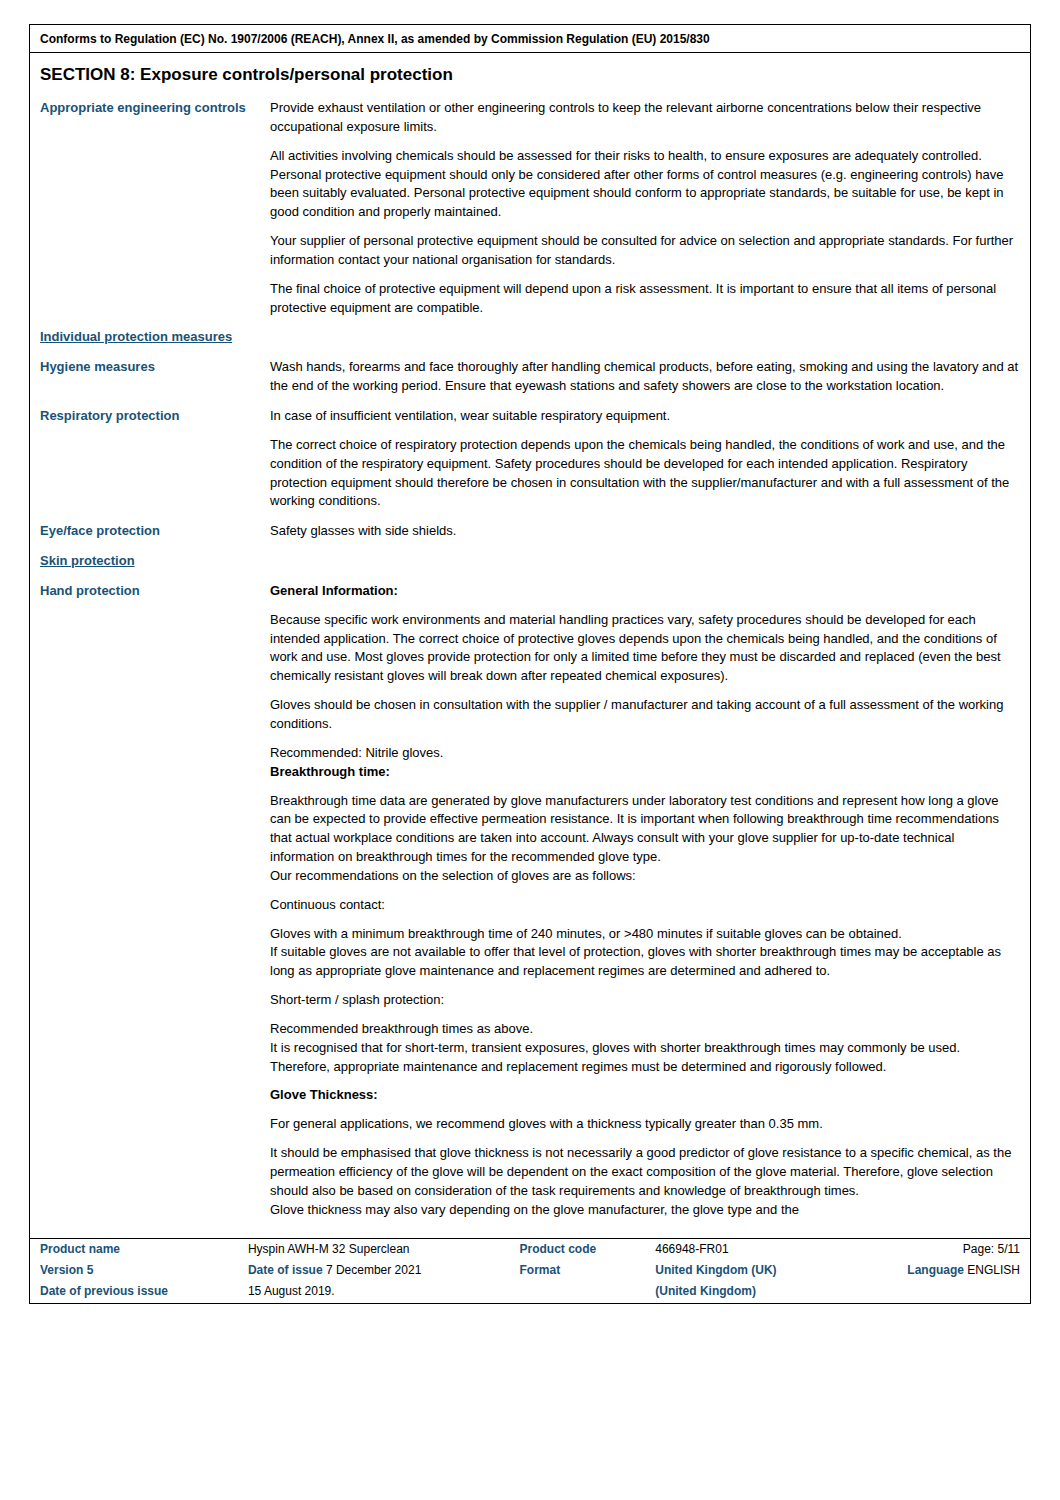Conforms to Regulation (EC) No. 1907/2006 (REACH), Annex II, as amended by Commission Regulation (EU) 2015/830
SECTION 8: Exposure controls/personal protection
| Appropriate engineering controls | Provide exhaust ventilation or other engineering controls to keep the relevant airborne concentrations below their respective occupational exposure limits. All activities involving chemicals should be assessed for their risks to health, to ensure exposures are adequately controlled. Personal protective equipment should only be considered after other forms of control measures (e.g. engineering controls) have been suitably evaluated. Personal protective equipment should conform to appropriate standards, be suitable for use, be kept in good condition and properly maintained. Your supplier of personal protective equipment should be consulted for advice on selection and appropriate standards. For further information contact your national organisation for standards. The final choice of protective equipment will depend upon a risk assessment. It is important to ensure that all items of personal protective equipment are compatible. |
| Individual protection measures | |
| Hygiene measures | Wash hands, forearms and face thoroughly after handling chemical products, before eating, smoking and using the lavatory and at the end of the working period. Ensure that eyewash stations and safety showers are close to the workstation location. |
| Respiratory protection | In case of insufficient ventilation, wear suitable respiratory equipment. The correct choice of respiratory protection depends upon the chemicals being handled, the conditions of work and use, and the condition of the respiratory equipment. Safety procedures should be developed for each intended application. Respiratory protection equipment should therefore be chosen in consultation with the supplier/manufacturer and with a full assessment of the working conditions. |
| Eye/face protection | Safety glasses with side shields. |
| Skin protection | |
| Hand protection | General Information: Because specific work environments and material handling practices vary, safety procedures should be developed for each intended application. The correct choice of protective gloves depends upon the chemicals being handled, and the conditions of work and use. Most gloves provide protection for only a limited time before they must be discarded and replaced (even the best chemically resistant gloves will break down after repeated chemical exposures). Gloves should be chosen in consultation with the supplier / manufacturer and taking account of a full assessment of the working conditions. Recommended: Nitrile gloves. Breakthrough time: Breakthrough time data are generated by glove manufacturers under laboratory test conditions and represent how long a glove can be expected to provide effective permeation resistance. It is important when following breakthrough time recommendations that actual workplace conditions are taken into account. Always consult with your glove supplier for up-to-date technical information on breakthrough times for the recommended glove type. Our recommendations on the selection of gloves are as follows: Continuous contact: Gloves with a minimum breakthrough time of 240 minutes, or >480 minutes if suitable gloves can be obtained. If suitable gloves are not available to offer that level of protection, gloves with shorter breakthrough times may be acceptable as long as appropriate glove maintenance and replacement regimes are determined and adhered to. Short-term / splash protection: Recommended breakthrough times as above. It is recognised that for short-term, transient exposures, gloves with shorter breakthrough times may commonly be used. Therefore, appropriate maintenance and replacement regimes must be determined and rigorously followed. Glove Thickness: For general applications, we recommend gloves with a thickness typically greater than 0.35 mm. It should be emphasised that glove thickness is not necessarily a good predictor of glove resistance to a specific chemical, as the permeation efficiency of the glove will be dependent on the exact composition of the glove material. Therefore, glove selection should also be based on consideration of the task requirements and knowledge of breakthrough times. Glove thickness may also vary depending on the glove manufacturer, the glove type and the |
| Product name | Hyspin AWH-M 32 Superclean | Product code | 466948-FR01 | Page: 5/11 |
| Version 5 | Date of issue 7 December 2021 | Format | United Kingdom (UK) | Language ENGLISH |
| Date of previous issue | 15 August 2019. | | (United Kingdom) | |